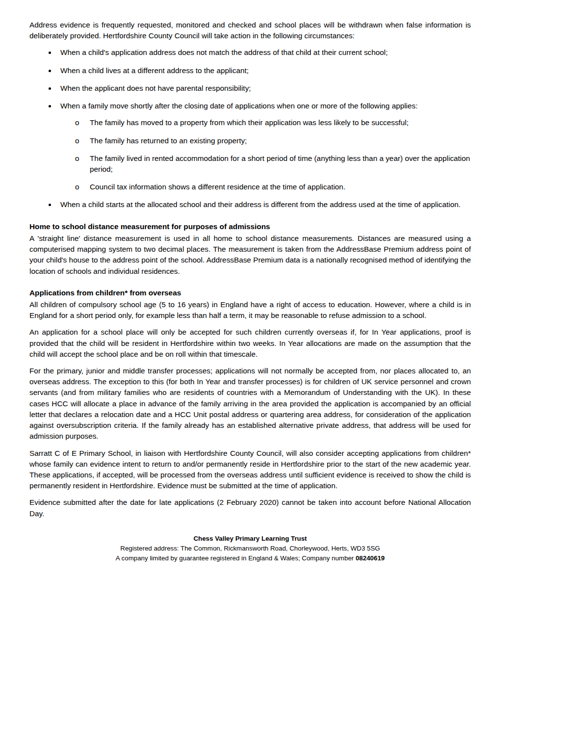Address evidence is frequently requested, monitored and checked and school places will be withdrawn when false information is deliberately provided. Hertfordshire County Council will take action in the following circumstances:
When a child's application address does not match the address of that child at their current school;
When a child lives at a different address to the applicant;
When the applicant does not have parental responsibility;
When a family move shortly after the closing date of applications when one or more of the following applies:
The family has moved to a property from which their application was less likely to be successful;
The family has returned to an existing property;
The family lived in rented accommodation for a short period of time (anything less than a year) over the application period;
Council tax information shows a different residence at the time of application.
When a child starts at the allocated school and their address is different from the address used at the time of application.
Home to school distance measurement for purposes of admissions
A 'straight line' distance measurement is used in all home to school distance measurements. Distances are measured using a computerised mapping system to two decimal places. The measurement is taken from the AddressBase Premium address point of your child's house to the address point of the school. AddressBase Premium data is a nationally recognised method of identifying the location of schools and individual residences.
Applications from children* from overseas
All children of compulsory school age (5 to 16 years) in England have a right of access to education. However, where a child is in England for a short period only, for example less than half a term, it may be reasonable to refuse admission to a school.
An application for a school place will only be accepted for such children currently overseas if, for In Year applications, proof is provided that the child will be resident in Hertfordshire within two weeks. In Year allocations are made on the assumption that the child will accept the school place and be on roll within that timescale.
For the primary, junior and middle transfer processes; applications will not normally be accepted from, nor places allocated to, an overseas address. The exception to this (for both In Year and transfer processes) is for children of UK service personnel and crown servants (and from military families who are residents of countries with a Memorandum of Understanding with the UK). In these cases HCC will allocate a place in advance of the family arriving in the area provided the application is accompanied by an official letter that declares a relocation date and a HCC Unit postal address or quartering area address, for consideration of the application against oversubscription criteria. If the family already has an established alternative private address, that address will be used for admission purposes.
Sarratt C of E Primary School, in liaison with Hertfordshire County Council, will also consider accepting applications from children* whose family can evidence intent to return to and/or permanently reside in Hertfordshire prior to the start of the new academic year. These applications, if accepted, will be processed from the overseas address until sufficient evidence is received to show the child is permanently resident in Hertfordshire. Evidence must be submitted at the time of application.
Evidence submitted after the date for late applications (2 February 2020) cannot be taken into account before National Allocation Day.
Chess Valley Primary Learning Trust
Registered address: The Common, Rickmansworth Road, Chorleywood, Herts, WD3 5SG
A company limited by guarantee registered in England & Wales; Company number 08240619